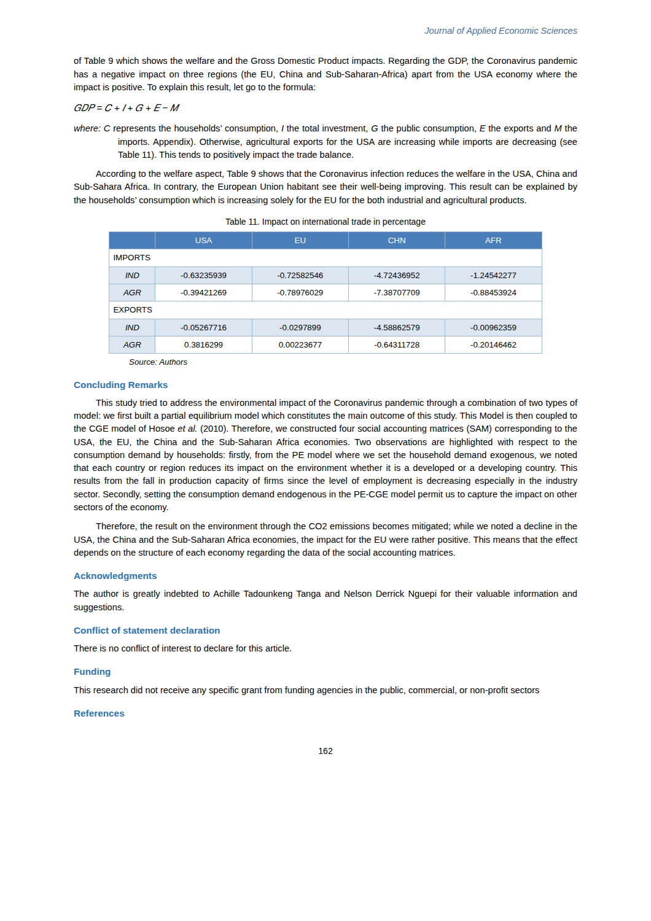Journal of Applied Economic Sciences
of Table 9 which shows the welfare and the Gross Domestic Product impacts. Regarding the GDP, the Coronavirus pandemic has a negative impact on three regions (the EU, China and Sub-Saharan-Africa) apart from the USA economy where the impact is positive. To explain this result, let go to the formula:
𝐺𝐷𝑃 = 𝐶 + 𝐼 + 𝐺 + 𝐸 − 𝑀
where: C represents the households’ consumption, I the total investment, G the public consumption, E the exports and M the imports. Appendix). Otherwise, agricultural exports for the USA are increasing while imports are decreasing (see Table 11). This tends to positively impact the trade balance.
According to the welfare aspect, Table 9 shows that the Coronavirus infection reduces the welfare in the USA, China and Sub-Sahara Africa. In contrary, the European Union habitant see their well-being improving. This result can be explained by the households’ consumption which is increasing solely for the EU for the both industrial and agricultural products.
Table 11. Impact on international trade in percentage
| | USA | EU | CHN | AFR |
| --- | --- | --- | --- | --- |
| IMPORTS |
| IND | -0.63235939 | -0.72582546 | -4.72436952 | -1.24542277 |
| AGR | -0.39421269 | -0.78976029 | -7.38707709 | -0.88453924 |
| EXPORTS |
| IND | -0.05267716 | -0.0297899 | -4.58862579 | -0.00962359 |
| AGR | 0.3816299 | 0.00223677 | -0.64311728 | -0.20146462 |
Source: Authors
Concluding Remarks
This study tried to address the environmental impact of the Coronavirus pandemic through a combination of two types of model: we first built a partial equilibrium model which constitutes the main outcome of this study. This Model is then coupled to the CGE model of Hosoe et al. (2010). Therefore, we constructed four social accounting matrices (SAM) corresponding to the USA, the EU, the China and the Sub-Saharan Africa economies. Two observations are highlighted with respect to the consumption demand by households: firstly, from the PE model where we set the household demand exogenous, we noted that each country or region reduces its impact on the environment whether it is a developed or a developing country. This results from the fall in production capacity of firms since the level of employment is decreasing especially in the industry sector. Secondly, setting the consumption demand endogenous in the PE-CGE model permit us to capture the impact on other sectors of the economy.
Therefore, the result on the environment through the CO2 emissions becomes mitigated; while we noted a decline in the USA, the China and the Sub-Saharan Africa economies, the impact for the EU were rather positive. This means that the effect depends on the structure of each economy regarding the data of the social accounting matrices.
Acknowledgments
The author is greatly indebted to Achille Tadounkeng Tanga and Nelson Derrick Nguepi for their valuable information and suggestions.
Conflict of statement declaration
There is no conflict of interest to declare for this article.
Funding
This research did not receive any specific grant from funding agencies in the public, commercial, or non-profit sectors
References
162